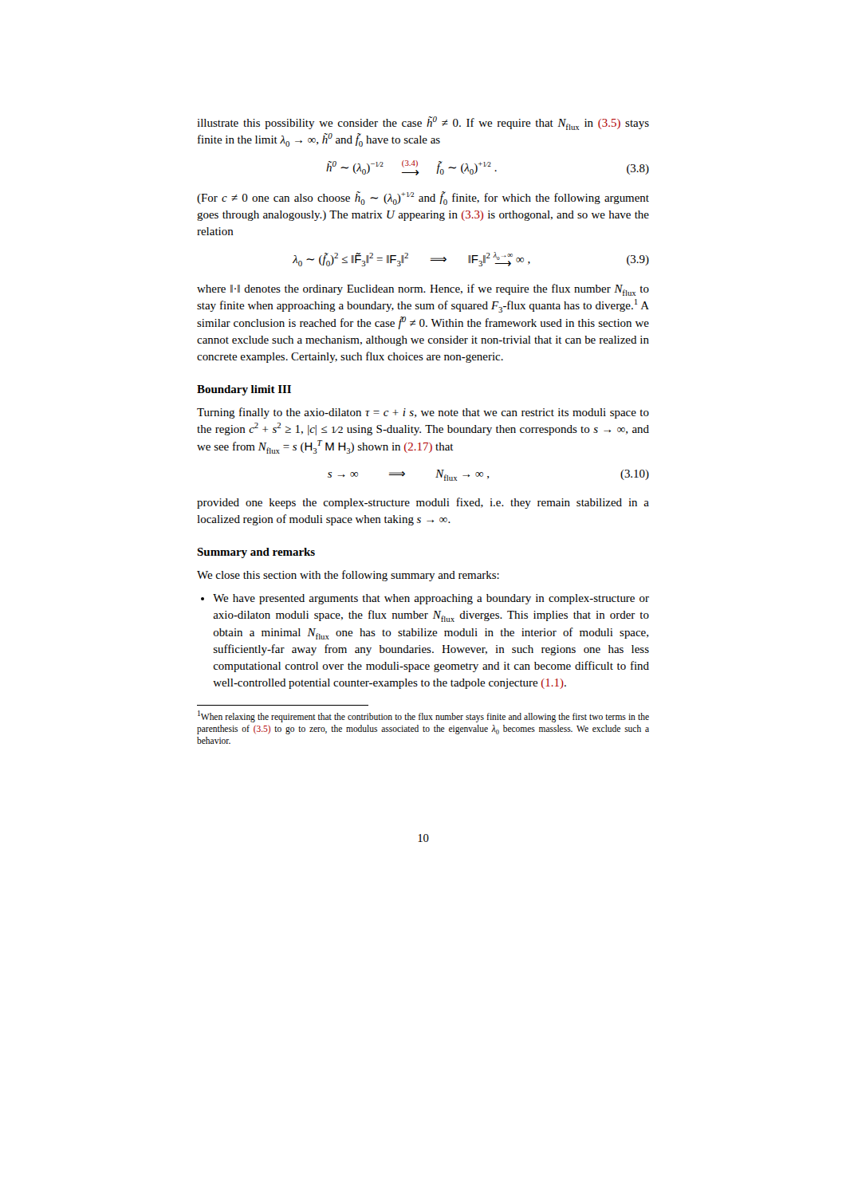illustrate this possibility we consider the case h̃0 ≠ 0. If we require that Nflux in (3.5) stays finite in the limit λ0 → ∞, h̃0 and f̃0 have to scale as
h̃0 ∼ (λ0)−1⁄2 (3.4)⟶ f̃0 ∼ (λ0)+1⁄2 .
(3.8)
(For c ≠ 0 one can also choose h̃0 ∼ (λ0)+1⁄2 and f̃0 finite, for which the following argument goes through analogously.) The matrix U appearing in (3.3) is orthogonal, and so we have the relation
λ0 ∼ (f̃0)2 ≤ ‖F̃3‖2 = ‖F3‖2 ⟹ ‖F3‖2 λ0→∞⟶ ∞ ,
(3.9)
where ‖·‖ denotes the ordinary Euclidean norm. Hence, if we require the flux number Nflux to stay finite when approaching a boundary, the sum of squared F3-flux quanta has to diverge.1 A similar conclusion is reached for the case f̃0 ≠ 0. Within the framework used in this section we cannot exclude such a mechanism, although we consider it non-trivial that it can be realized in concrete examples. Certainly, such flux choices are non-generic.
Boundary limit III
Turning finally to the axio-dilaton τ = c + i s, we note that we can restrict its moduli space to the region c2 + s2 ≥ 1, |c| ≤ 1⁄2 using S-duality. The boundary then corresponds to s → ∞, and we see from Nflux = s (H3T M H3) shown in (2.17) that
s → ∞ ⟹ Nflux → ∞ ,
(3.10)
provided one keeps the complex-structure moduli fixed, i.e. they remain stabilized in a localized region of moduli space when taking s → ∞.
Summary and remarks
We close this section with the following summary and remarks:
We have presented arguments that when approaching a boundary in complex-structure or axio-dilaton moduli space, the flux number Nflux diverges. This implies that in order to obtain a minimal Nflux one has to stabilize moduli in the interior of moduli space, sufficiently-far away from any boundaries. However, in such regions one has less computational control over the moduli-space geometry and it can become difficult to find well-controlled potential counter-examples to the tadpole conjecture (1.1).
1When relaxing the requirement that the contribution to the flux number stays finite and allowing the first two terms in the parenthesis of (3.5) to go to zero, the modulus associated to the eigenvalue λ0 becomes massless. We exclude such a behavior.
10